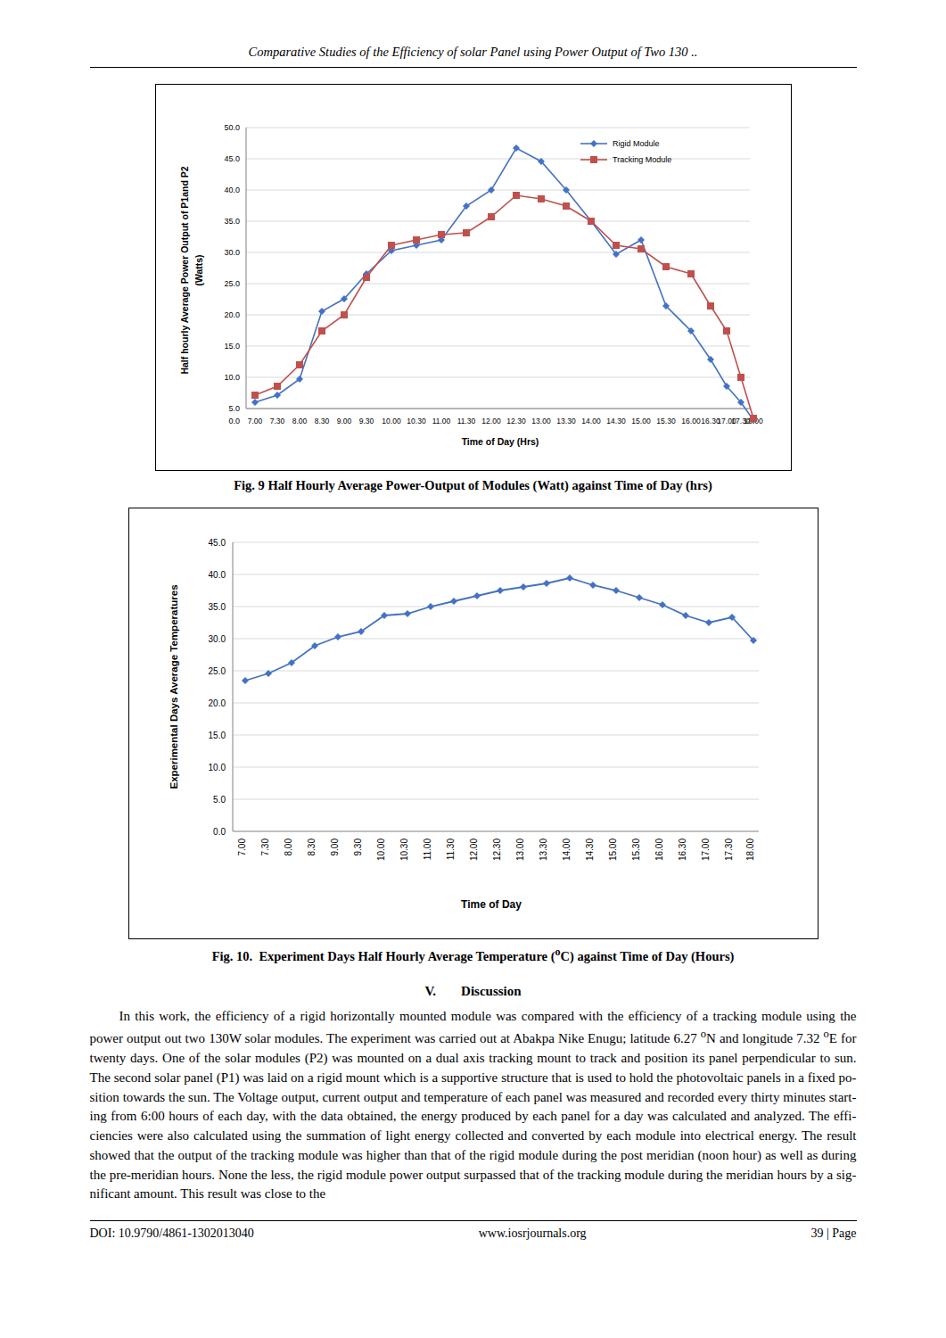Comparative Studies of the Efficiency of solar Panel using Power Output of Two 130 ..
50.0 45.0 40.0 35.0 30.0 25.0 20.0 15.0 10.0 5.0 0.0 Half hourly Average Power Output of P1and P2 (Watts) 7.00 7.30 8.00 8.30 9.00 9.30 10.00 10.30 11.00 11.30 12.00 12.30 13.00 13.30 14.00 14.30 15.00 15.30 16.00 16.30 17.00 17.30 18.00 Time of Day (Hrs) Rigid Module Tracking Module
Fig. 9 Half Hourly Average Power-Output of Modules (Watt) against Time of Day (hrs)
45.0 40.0 35.0 30.0 25.0 20.0 15.0 10.0 5.0 0.0 Experimental Days Average Temperatures 7.00 7.30 8.00 8.30 9.00 9.30 10.00 10.30 11.00 11.30 12.00 12.30 13.00 13.30 14.00 14.30 15.00 15.30 16.00 16.30 17.00 17.30 18.00 Time of Day
Fig. 10. Experiment Days Half Hourly Average Temperature (oC) against Time of Day (Hours)
V. Discussion
In this work, the efficiency of a rigid horizontally mounted module was compared with the efficiency of a tracking module using the power output out two 130W solar modules. The experiment was carried out at Abakpa Nike Enugu; latitude 6.27 oN and longitude 7.32 oE for twenty days. One of the solar modules (P2) was mounted on a dual axis tracking mount to track and position its panel perpendicular to sun. The second solar panel (P1) was laid on a rigid mount which is a supportive structure that is used to hold the photovoltaic panels in a fixed position towards the sun. The Voltage output, current output and temperature of each panel was measured and recorded every thirty minutes starting from 6:00 hours of each day, with the data obtained, the energy produced by each panel for a day was calculated and analyzed. The efficiencies were also calculated using the summation of light energy collected and converted by each module into electrical energy. The result showed that the output of the tracking module was higher than that of the rigid module during the post meridian (noon hour) as well as during the pre-meridian hours. None the less, the rigid module power output surpassed that of the tracking module during the meridian hours by a significant amount. This result was close to the
DOI: 10.9790/4861-1302013040
www.iosrjournals.org
39 | Page